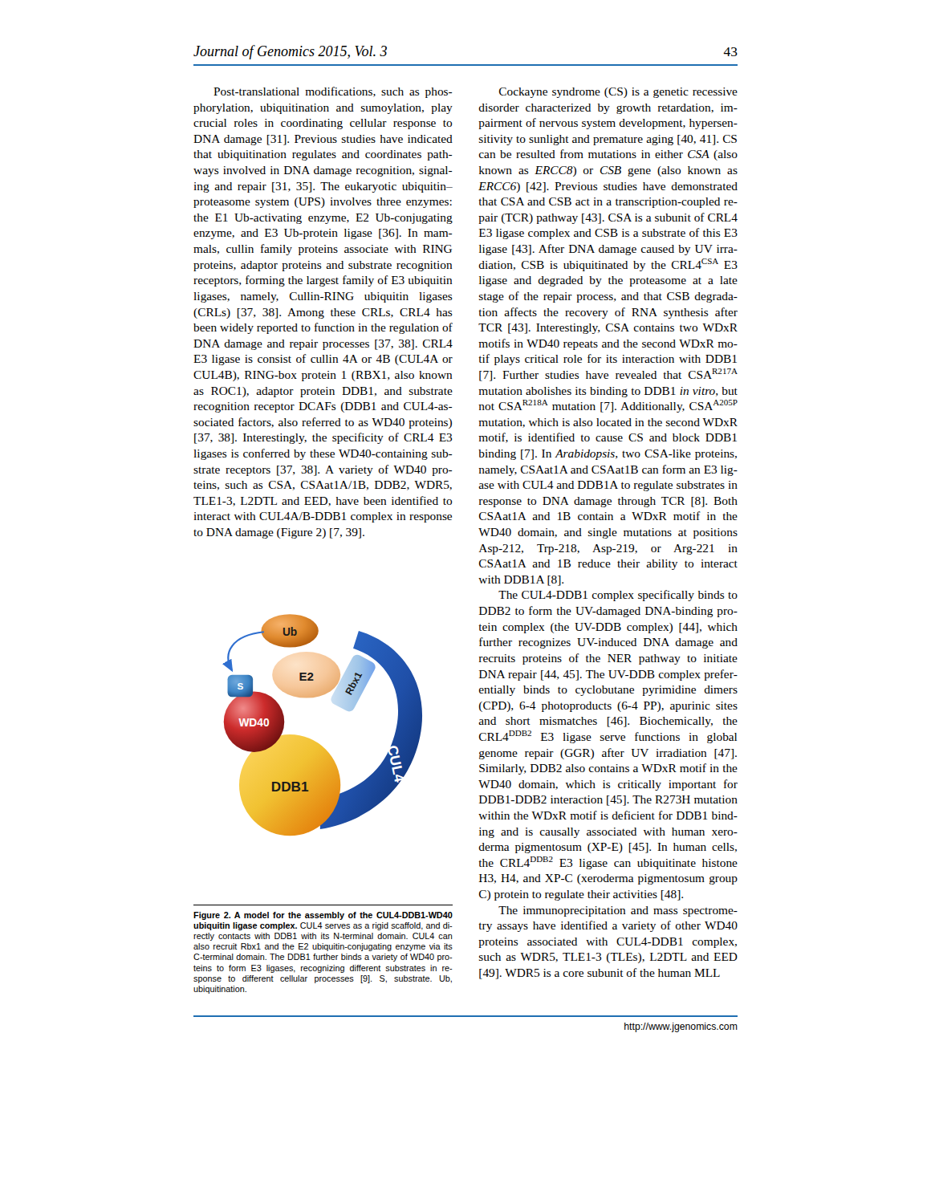Journal of Genomics 2015, Vol. 3
43
Post-translational modifications, such as phosphorylation, ubiquitination and sumoylation, play crucial roles in coordinating cellular response to DNA damage [31]. Previous studies have indicated that ubiquitination regulates and coordinates pathways involved in DNA damage recognition, signaling and repair [31, 35]. The eukaryotic ubiquitin–proteasome system (UPS) involves three enzymes: the E1 Ub-activating enzyme, E2 Ub-conjugating enzyme, and E3 Ub-protein ligase [36]. In mammals, cullin family proteins associate with RING proteins, adaptor proteins and substrate recognition receptors, forming the largest family of E3 ubiquitin ligases, namely, Cullin-RING ubiquitin ligases (CRLs) [37, 38]. Among these CRLs, CRL4 has been widely reported to function in the regulation of DNA damage and repair processes [37, 38]. CRL4 E3 ligase is consist of cullin 4A or 4B (CUL4A or CUL4B), RING-box protein 1 (RBX1, also known as ROC1), adaptor protein DDB1, and substrate recognition receptor DCAFs (DDB1 and CUL4-associated factors, also referred to as WD40 proteins) [37, 38]. Interestingly, the specificity of CRL4 E3 ligases is conferred by these WD40-containing substrate receptors [37, 38]. A variety of WD40 proteins, such as CSA, CSAat1A/1B, DDB2, WDR5, TLE1-3, L2DTL and EED, have been identified to interact with CUL4A/B-DDB1 complex in response to DNA damage (Figure 2) [7, 39].
CUL4 DDB1 WD40 S E2 Rbx1 Ub
Figure 2. A model for the assembly of the CUL4-DDB1-WD40 ubiquitin ligase complex. CUL4 serves as a rigid scaffold, and directly contacts with DDB1 with its N-terminal domain. CUL4 can also recruit Rbx1 and the E2 ubiquitin-conjugating enzyme via its C-terminal domain. The DDB1 further binds a variety of WD40 proteins to form E3 ligases, recognizing different substrates in response to different cellular processes [9]. S, substrate. Ub, ubiquitination.
Cockayne syndrome (CS) is a genetic recessive disorder characterized by growth retardation, impairment of nervous system development, hypersensitivity to sunlight and premature aging [40, 41]. CS can be resulted from mutations in either CSA (also known as ERCC8) or CSB gene (also known as ERCC6) [42]. Previous studies have demonstrated that CSA and CSB act in a transcription-coupled repair (TCR) pathway [43]. CSA is a subunit of CRL4 E3 ligase complex and CSB is a substrate of this E3 ligase [43]. After DNA damage caused by UV irradiation, CSB is ubiquitinated by the CRL4CSA E3 ligase and degraded by the proteasome at a late stage of the repair process, and that CSB degradation affects the recovery of RNA synthesis after TCR [43]. Interestingly, CSA contains two WDxR motifs in WD40 repeats and the second WDxR motif plays critical role for its interaction with DDB1 [7]. Further studies have revealed that CSAR217A mutation abolishes its binding to DDB1 in vitro, but not CSAR218A mutation [7]. Additionally, CSAA205P mutation, which is also located in the second WDxR motif, is identified to cause CS and block DDB1 binding [7]. In Arabidopsis, two CSA-like proteins, namely, CSAat1A and CSAat1B can form an E3 ligase with CUL4 and DDB1A to regulate substrates in response to DNA damage through TCR [8]. Both CSAat1A and 1B contain a WDxR motif in the WD40 domain, and single mutations at positions Asp-212, Trp-218, Asp-219, or Arg-221 in CSAat1A and 1B reduce their ability to interact with DDB1A [8].
The CUL4-DDB1 complex specifically binds to DDB2 to form the UV-damaged DNA-binding protein complex (the UV-DDB complex) [44], which further recognizes UV-induced DNA damage and recruits proteins of the NER pathway to initiate DNA repair [44, 45]. The UV-DDB complex preferentially binds to cyclobutane pyrimidine dimers (CPD), 6-4 photoproducts (6-4 PP), apurinic sites and short mismatches [46]. Biochemically, the CRL4DDB2 E3 ligase serve functions in global genome repair (GGR) after UV irradiation [47]. Similarly, DDB2 also contains a WDxR motif in the WD40 domain, which is critically important for DDB1-DDB2 interaction [45]. The R273H mutation within the WDxR motif is deficient for DDB1 binding and is causally associated with human xeroderma pigmentosum (XP-E) [45]. In human cells, the CRL4DDB2 E3 ligase can ubiquitinate histone H3, H4, and XP-C (xeroderma pigmentosum group C) protein to regulate their activities [48].
The immunoprecipitation and mass spectrometry assays have identified a variety of other WD40 proteins associated with CUL4-DDB1 complex, such as WDR5, TLE1-3 (TLEs), L2DTL and EED [49]. WDR5 is a core subunit of the human MLL
http://www.jgenomics.com